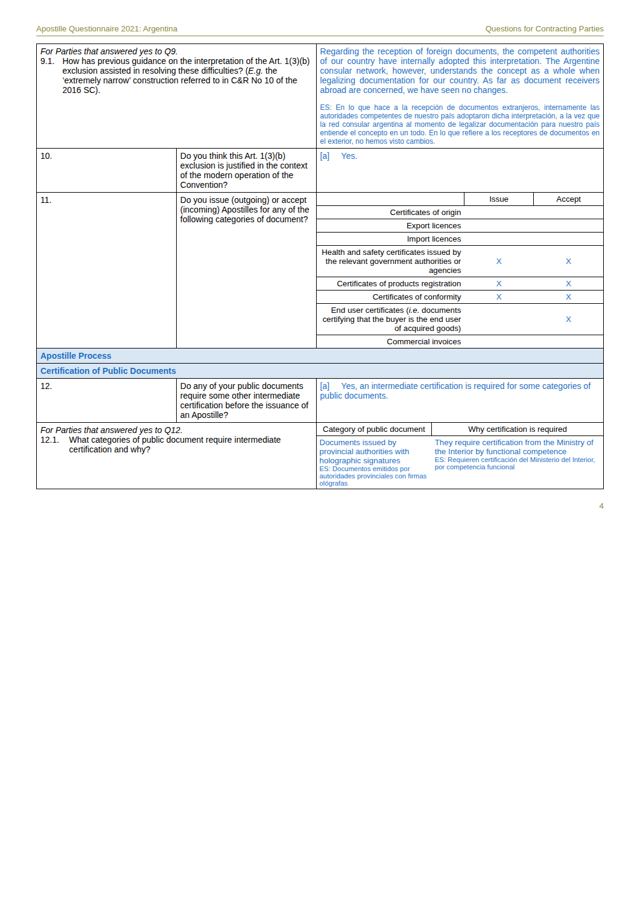Apostille Questionnaire 2021: Argentina
Questions for Contracting Parties
| For Parties that answered yes to Q9. 9.1. How has previous guidance on the interpretation of the Art. 1(3)(b) exclusion assisted in resolving these difficulties? ( E.g. the ‘extremely narrow’ construction referred to in C&R No 10 of the 2016 SC). | Regarding the reception of foreign documents, the competent authorities of our country have internally adopted this interpretation. The Argentine consular network, however, understands the concept as a whole when legalizing documentation for our country. As far as document receivers abroad are concerned, we have seen no changes. ES: En lo que hace a la recepción de documentos extranjeros, internamente las autoridades competentes de nuestro país adoptaron dicha interpretación, a la vez que la red consular argentina al momento de legalizar documentación para nuestro país entiende el concepto en un todo. En lo que refiere a los receptores de documentos en el exterior, no hemos visto cambios. |
| 10. | Do you think this Art. 1(3)(b) exclusion is justified in the context of the modern operation of the Convention? | [a] Yes. |
| 11. | Do you issue (outgoing) or accept (incoming) Apostilles for any of the following categories of document? | / / Issue / Accept / / Certificates of origin / / / / Export licences / / / / Import licences / / / / Health and safety certificates issued by the relevant government authorities or agencies / X / X / / Certificates of products registration / X / X / / Certificates of conformity / X / X / / End user certificates ( i.e. documents certifying that the buyer is the end user of acquired goods) / / X / / Commercial invoices / / / |
| Apostille Process |
| Certification of Public Documents |
| 12. | Do any of your public documents require some other intermediate certification before the issuance of an Apostille? | [a] Yes, an intermediate certification is required for some categories of public documents. |
| For Parties that answered yes to Q12. 12.1. What categories of public document require intermediate certification and why? | / Category of public document / Why certification is required / / --- / --- / / Documents issued by provincial authorities with holographic signatures ES: Documentos emitidos por autoridades provinciales con firmas ológrafas / They require certification from the Ministry of the Interior by functional competence ES: Requieren certificación del Ministerio del Interior, por competencia funcional / |
4